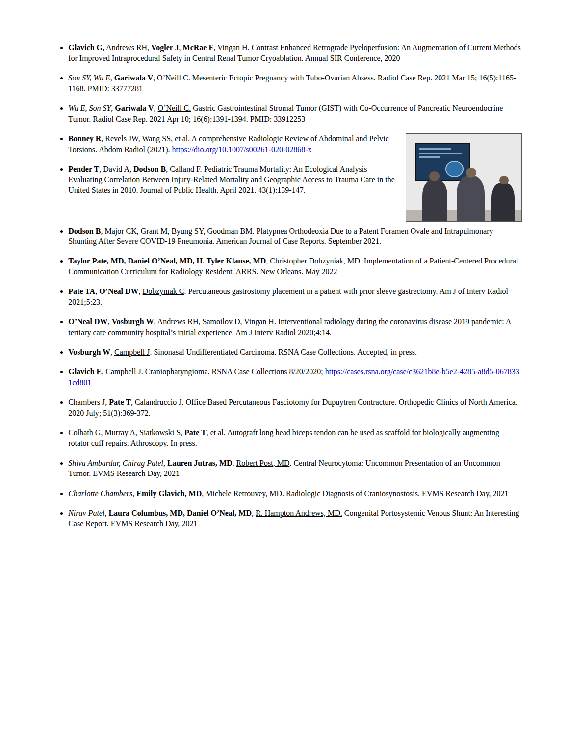Glavich G, Andrews RH, Vogler J, McRae F, Vingan H. Contrast Enhanced Retrograde Pyeloperfusion: An Augmentation of Current Methods for Improved Intraprocedural Safety in Central Renal Tumor Cryoablation. Annual SIR Conference, 2020
Son SY, Wu E, Gariwala V, O’Neill C. Mesenteric Ectopic Pregnancy with Tubo-Ovarian Absess. Radiol Case Rep. 2021 Mar 15; 16(5):1165-1168. PMID: 33777281
Wu E, Son SY, Gariwala V, O’Neill C. Gastric Gastrointestinal Stromal Tumor (GIST) with Co-Occurrence of Pancreatic Neuroendocrine Tumor. Radiol Case Rep. 2021 Apr 10; 16(6):1391-1394. PMID: 33912253
Bonney R, Revels JW, Wang SS, et al. A comprehensive Radiologic Review of Abdominal and Pelvic Torsions. Abdom Radiol (2021). https://dio.org/10.1007/s00261-020-02868-x
Pender T, David A, Dodson B, Calland F. Pediatric Trauma Mortality: An Ecological Analysis Evaluating Correlation Between Injury-Related Mortality and Geographic Access to Trauma Care in the United States in 2010. Journal of Public Health. April 2021. 43(1):139-147.
Dodson B, Major CK, Grant M, Byung SY, Goodman BM. Platypnea Orthodeoxia Due to a Patent Foramen Ovale and Intrapulmonary Shunting After Severe COVID-19 Pneumonia. American Journal of Case Reports. September 2021.
Taylor Pate, MD, Daniel O’Neal, MD, H. Tyler Klause, MD, Christopher Dobzyniak, MD. Implementation of a Patient-Centered Procedural Communication Curriculum for Radiology Resident. ARRS. New Orleans. May 2022
Pate TA, O’Neal DW, Dobzyniak C. Percutaneous gastrostomy placement in a patient with prior sleeve gastrectomy. Am J of Interv Radiol 2021;5:23.
O’Neal DW, Vosburgh W, Andrews RH, Samoilov D, Vingan H. Interventional radiology during the coronavirus disease 2019 pandemic: A tertiary care community hospital’s initial experience. Am J Interv Radiol 2020;4:14.
Vosburgh W, Campbell J. Sinonasal Undifferentiated Carcinoma. RSNA Case Collections. Accepted, in press.
Glavich E, Campbell J. Craniopharyngioma. RSNA Case Collections 8/20/2020; https://cases.rsna.org/case/c3621b8e-b5e2-4285-a8d5-0678331cd801
Chambers J, Pate T, Calandruccio J. Office Based Percutaneous Fasciotomy for Dupuytren Contracture. Orthopedic Clinics of North America. 2020 July; 51(3):369-372.
Colbath G, Murray A, Siatkowski S, Pate T, et al. Autograft long head biceps tendon can be used as scaffold for biologically augmenting rotator cuff repairs. Athroscopy. In press.
Shiva Ambardar, Chirag Patel, Lauren Jutras, MD, Robert Post, MD. Central Neurocytoma: Uncommon Presentation of an Uncommon Tumor. EVMS Research Day, 2021
Charlotte Chambers, Emily Glavich, MD, Michele Retrouvey, MD. Radiologic Diagnosis of Craniosynostosis. EVMS Research Day, 2021
Nirav Patel, Laura Columbus, MD, Daniel O’Neal, MD, R. Hampton Andrews, MD. Congenital Portosystemic Venous Shunt: An Interesting Case Report. EVMS Research Day, 2021